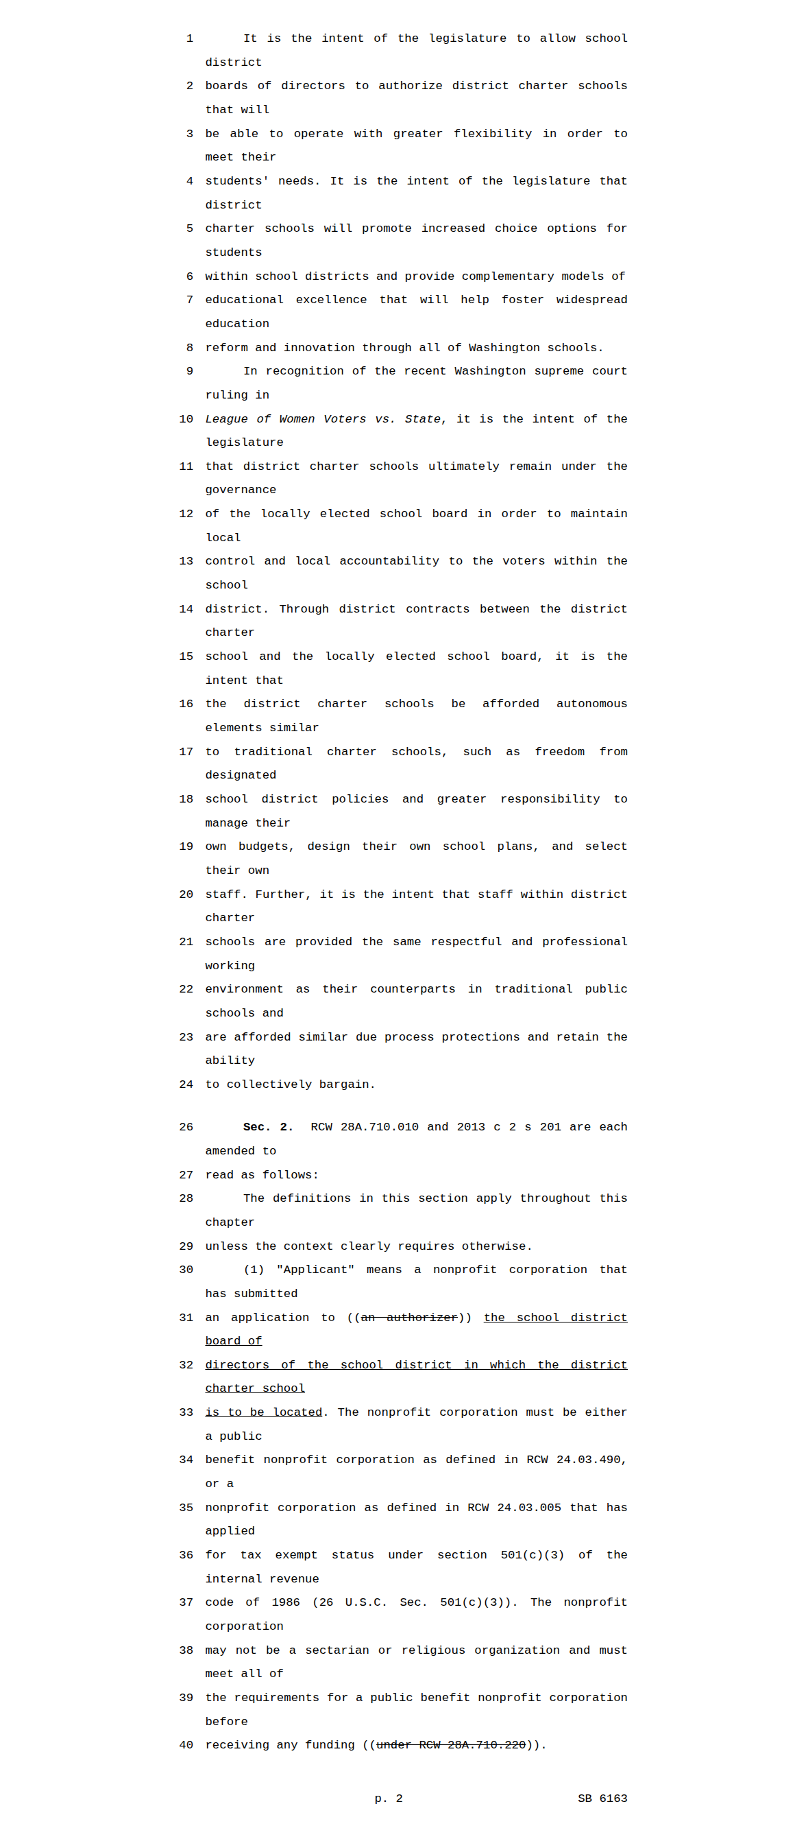It is the intent of the legislature to allow school district
boards of directors to authorize district charter schools that will
be able to operate with greater flexibility in order to meet their
students' needs. It is the intent of the legislature that district
charter schools will promote increased choice options for students
within school districts and provide complementary models of
educational excellence that will help foster widespread education
reform and innovation through all of Washington schools.
In recognition of the recent Washington supreme court ruling in
League of Women Voters vs. State, it is the intent of the legislature
that district charter schools ultimately remain under the governance
of the locally elected school board in order to maintain local
control and local accountability to the voters within the school
district. Through district contracts between the district charter
school and the locally elected school board, it is the intent that
the district charter schools be afforded autonomous elements similar
to traditional charter schools, such as freedom from designated
school district policies and greater responsibility to manage their
own budgets, design their own school plans, and select their own
staff. Further, it is the intent that staff within district charter
schools are provided the same respectful and professional working
environment as their counterparts in traditional public schools and
are afforded similar due process protections and retain the ability
to collectively bargain.
Sec. 2. RCW 28A.710.010 and 2013 c 2 s 201 are each amended to
read as follows:
The definitions in this section apply throughout this chapter
unless the context clearly requires otherwise.
(1) "Applicant" means a nonprofit corporation that has submitted
an application to ((an authorizer)) the school district board of
directors of the school district in which the district charter school
is to be located. The nonprofit corporation must be either a public
benefit nonprofit corporation as defined in RCW 24.03.490, or a
nonprofit corporation as defined in RCW 24.03.005 that has applied
for tax exempt status under section 501(c)(3) of the internal revenue
code of 1986 (26 U.S.C. Sec. 501(c)(3)). The nonprofit corporation
may not be a sectarian or religious organization and must meet all of
the requirements for a public benefit nonprofit corporation before
receiving any funding ((under RCW 28A.710.220)).
p. 2 SB 6163